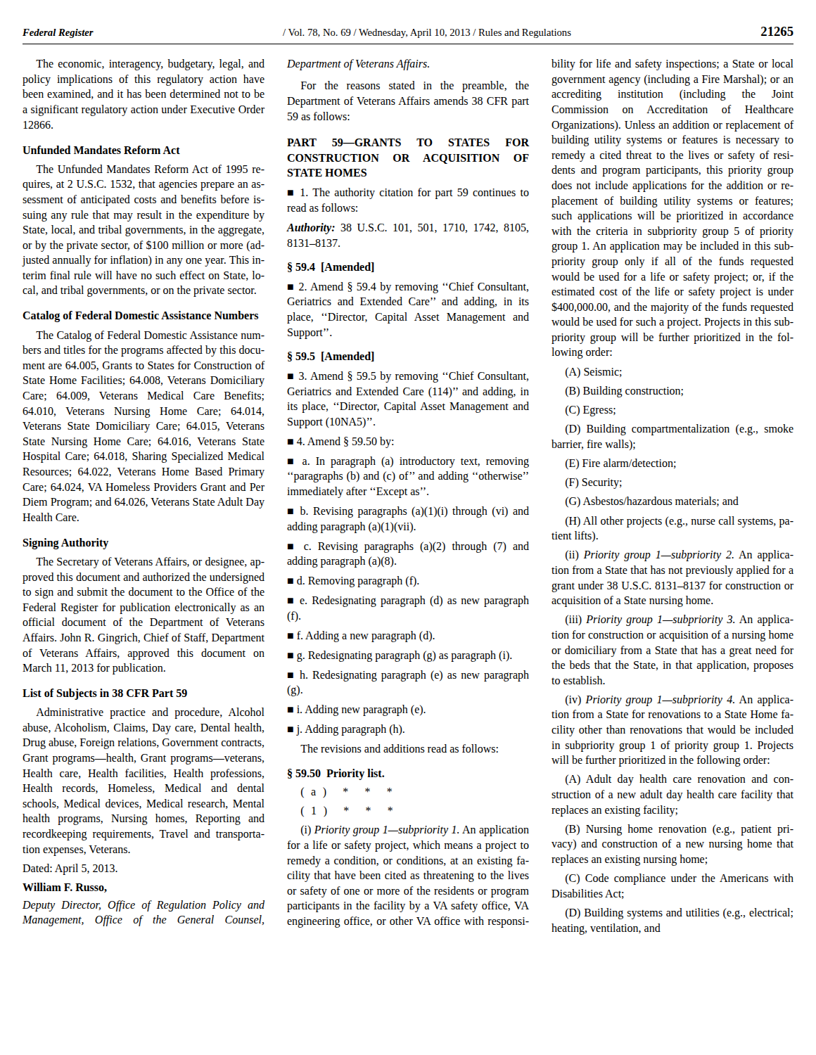Federal Register
/ Vol. 78, No. 69 / Wednesday, April 10, 2013 / Rules and Regulations
21265
The economic, interagency, budgetary, legal, and policy implications of this regulatory action have been examined, and it has been determined not to be a significant regulatory action under Executive Order 12866.
Unfunded Mandates Reform Act
The Unfunded Mandates Reform Act of 1995 requires, at 2 U.S.C. 1532, that agencies prepare an assessment of anticipated costs and benefits before issuing any rule that may result in the expenditure by State, local, and tribal governments, in the aggregate, or by the private sector, of $100 million or more (adjusted annually for inflation) in any one year. This interim final rule will have no such effect on State, local, and tribal governments, or on the private sector.
Catalog of Federal Domestic Assistance Numbers
The Catalog of Federal Domestic Assistance numbers and titles for the programs affected by this document are 64.005, Grants to States for Construction of State Home Facilities; 64.008, Veterans Domiciliary Care; 64.009, Veterans Medical Care Benefits; 64.010, Veterans Nursing Home Care; 64.014, Veterans State Domiciliary Care; 64.015, Veterans State Nursing Home Care; 64.016, Veterans State Hospital Care; 64.018, Sharing Specialized Medical Resources; 64.022, Veterans Home Based Primary Care; 64.024, VA Homeless Providers Grant and Per Diem Program; and 64.026, Veterans State Adult Day Health Care.
Signing Authority
The Secretary of Veterans Affairs, or designee, approved this document and authorized the undersigned to sign and submit the document to the Office of the Federal Register for publication electronically as an official document of the Department of Veterans Affairs. John R. Gingrich, Chief of Staff, Department of Veterans Affairs, approved this document on March 11, 2013 for publication.
List of Subjects in 38 CFR Part 59
Administrative practice and procedure, Alcohol abuse, Alcoholism, Claims, Day care, Dental health, Drug abuse, Foreign relations, Government contracts, Grant programs—health, Grant programs—veterans, Health care, Health facilities, Health professions, Health records, Homeless, Medical and dental schools, Medical devices, Medical research, Mental health programs, Nursing homes, Reporting and recordkeeping requirements, Travel and transportation expenses, Veterans.
Dated: April 5, 2013.
William F. Russo,
Deputy Director, Office of Regulation Policy and Management, Office of the General Counsel, Department of Veterans Affairs.
For the reasons stated in the preamble, the Department of Veterans Affairs amends 38 CFR part 59 as follows:
PART 59—GRANTS TO STATES FOR CONSTRUCTION OR ACQUISITION OF STATE HOMES
1. The authority citation for part 59 continues to read as follows:
Authority: 38 U.S.C. 101, 501, 1710, 1742, 8105, 8131–8137.
§ 59.4 [Amended]
2. Amend § 59.4 by removing ‘‘Chief Consultant, Geriatrics and Extended Care’’ and adding, in its place, ‘‘Director, Capital Asset Management and Support’’.
§ 59.5 [Amended]
3. Amend § 59.5 by removing ‘‘Chief Consultant, Geriatrics and Extended Care (114)’’ and adding, in its place, ‘‘Director, Capital Asset Management and Support (10NA5)’’.
4. Amend § 59.50 by:
a. In paragraph (a) introductory text, removing ‘‘paragraphs (b) and (c) of’’ and adding ‘‘otherwise’’ immediately after ‘‘Except as’’.
b. Revising paragraphs (a)(1)(i) through (vi) and adding paragraph (a)(1)(vii).
c. Revising paragraphs (a)(2) through (7) and adding paragraph (a)(8).
d. Removing paragraph (f).
e. Redesignating paragraph (d) as new paragraph (f).
f. Adding a new paragraph (d).
g. Redesignating paragraph (g) as paragraph (i).
h. Redesignating paragraph (e) as new paragraph (g).
i. Adding new paragraph (e).
j. Adding paragraph (h).
The revisions and additions read as follows:
§ 59.50 Priority list.
(a) * * *
(1) * * *
(i) Priority group 1—subpriority 1. An application for a life or safety project, which means a project to remedy a condition, or conditions, at an existing facility that have been cited as threatening to the lives or safety of one or more of the residents or program participants in the facility by a VA safety office, VA engineering office, or other VA office with responsibility for life and safety inspections; a State or local government agency (including a Fire Marshal); or an accrediting institution (including the Joint Commission on Accreditation of Healthcare Organizations). Unless an addition or replacement of building utility systems or features is necessary to remedy a cited threat to the lives or safety of residents and program participants, this priority group does not include applications for the addition or replacement of building utility systems or features; such applications will be prioritized in accordance with the criteria in subpriority group 5 of priority group 1. An application may be included in this subpriority group only if all of the funds requested would be used for a life or safety project; or, if the estimated cost of the life or safety project is under $400,000.00, and the majority of the funds requested would be used for such a project. Projects in this subpriority group will be further prioritized in the following order:
(A) Seismic;
(B) Building construction;
(C) Egress;
(D) Building compartmentalization (e.g., smoke barrier, fire walls);
(E) Fire alarm/detection;
(F) Security;
(G) Asbestos/hazardous materials; and
(H) All other projects (e.g., nurse call systems, patient lifts).
(ii) Priority group 1—subpriority 2. An application from a State that has not previously applied for a grant under 38 U.S.C. 8131–8137 for construction or acquisition of a State nursing home.
(iii) Priority group 1—subpriority 3. An application for construction or acquisition of a nursing home or domiciliary from a State that has a great need for the beds that the State, in that application, proposes to establish.
(iv) Priority group 1—subpriority 4. An application from a State for renovations to a State Home facility other than renovations that would be included in subpriority group 1 of priority group 1. Projects will be further prioritized in the following order:
(A) Adult day health care renovation and construction of a new adult day health care facility that replaces an existing facility;
(B) Nursing home renovation (e.g., patient privacy) and construction of a new nursing home that replaces an existing nursing home;
(C) Code compliance under the Americans with Disabilities Act;
(D) Building systems and utilities (e.g., electrical; heating, ventilation, and